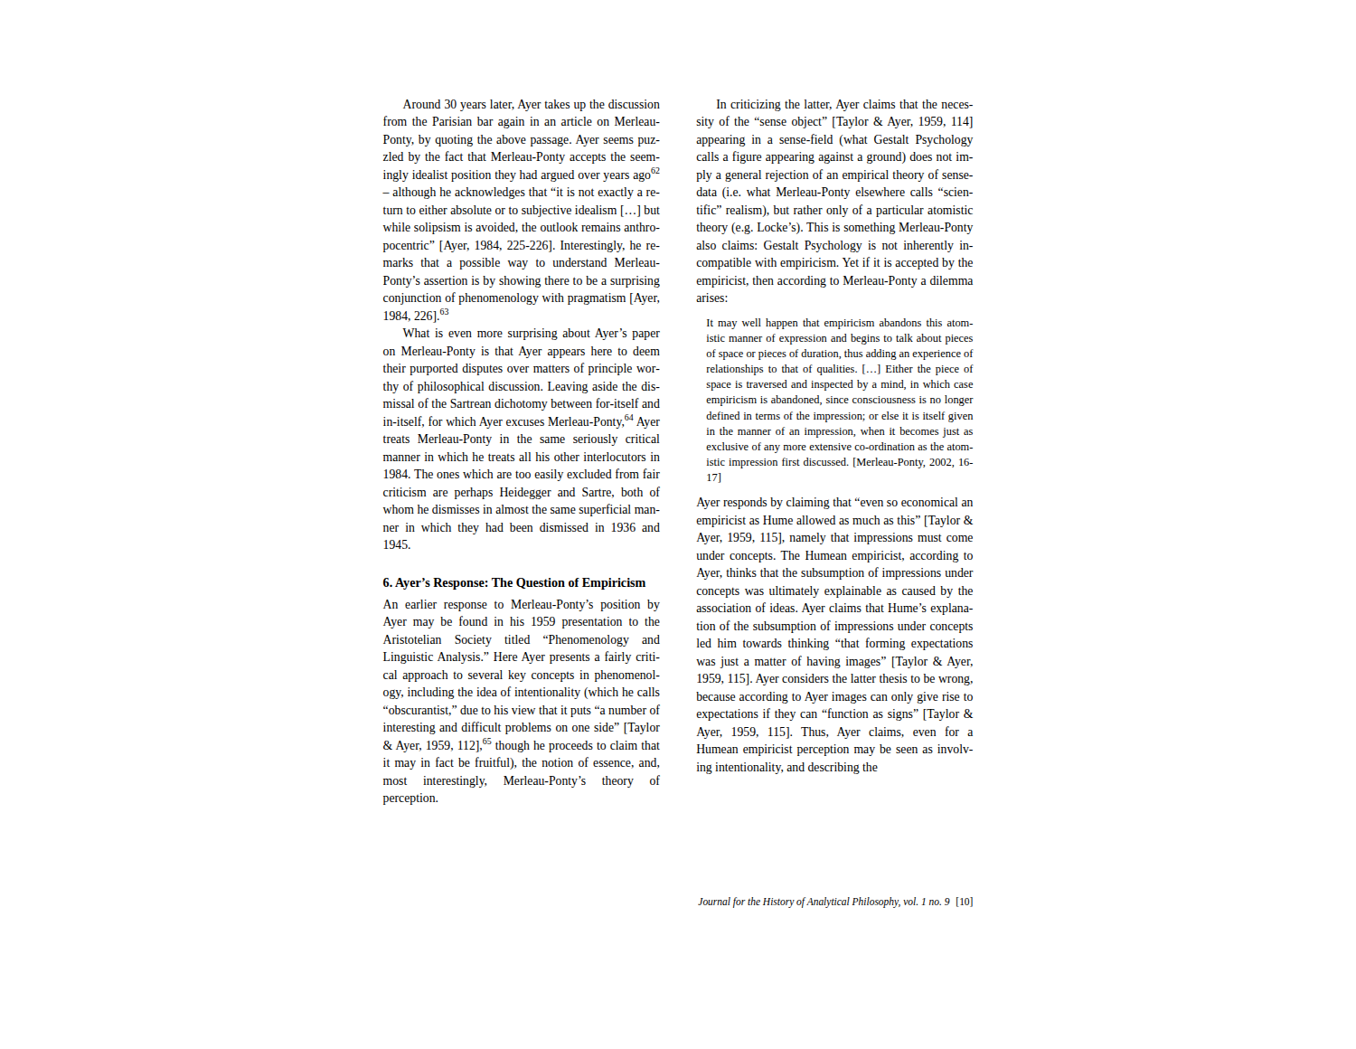Around 30 years later, Ayer takes up the discussion from the Parisian bar again in an article on Merleau-Ponty, by quoting the above passage. Ayer seems puzzled by the fact that Merleau-Ponty accepts the seemingly idealist position they had argued over years ago62 – although he acknowledges that “it is not exactly a return to either absolute or to subjective idealism […] but while solipsism is avoided, the outlook remains anthropocentric” [Ayer, 1984, 225-226]. Interestingly, he remarks that a possible way to understand Merleau-Ponty’s assertion is by showing there to be a surprising conjunction of phenomenology with pragmatism [Ayer, 1984, 226].63
What is even more surprising about Ayer’s paper on Merleau-Ponty is that Ayer appears here to deem their purported disputes over matters of principle worthy of philosophical discussion. Leaving aside the dismissal of the Sartrean dichotomy between for-itself and in-itself, for which Ayer excuses Merleau-Ponty,64 Ayer treats Merleau-Ponty in the same seriously critical manner in which he treats all his other interlocutors in 1984. The ones which are too easily excluded from fair criticism are perhaps Heidegger and Sartre, both of whom he dismisses in almost the same superficial manner in which they had been dismissed in 1936 and 1945.
6. Ayer’s Response: The Question of Empiricism
An earlier response to Merleau-Ponty’s position by Ayer may be found in his 1959 presentation to the Aristotelian Society titled “Phenomenology and Linguistic Analysis.” Here Ayer presents a fairly critical approach to several key concepts in phenomenology, including the idea of intentionality (which he calls “obscurantist,” due to his view that it puts “a number of interesting and difficult problems on one side” [Taylor & Ayer, 1959, 112],65 though he proceeds to claim that it may in fact be fruitful), the notion of essence, and, most interestingly, Merleau-Ponty’s theory of perception.
In criticizing the latter, Ayer claims that the necessity of the “sense object” [Taylor & Ayer, 1959, 114] appearing in a sense-field (what Gestalt Psychology calls a figure appearing against a ground) does not imply a general rejection of an empirical theory of sense-data (i.e. what Merleau-Ponty elsewhere calls “scientific” realism), but rather only of a particular atomistic theory (e.g. Locke’s). This is something Merleau-Ponty also claims: Gestalt Psychology is not inherently incompatible with empiricism. Yet if it is accepted by the empiricist, then according to Merleau-Ponty a dilemma arises:
It may well happen that empiricism abandons this atomistic manner of expression and begins to talk about pieces of space or pieces of duration, thus adding an experience of relationships to that of qualities. […] Either the piece of space is traversed and inspected by a mind, in which case empiricism is abandoned, since consciousness is no longer defined in terms of the impression; or else it is itself given in the manner of an impression, when it becomes just as exclusive of any more extensive co-ordination as the atomistic impression first discussed. [Merleau-Ponty, 2002, 16-17]
Ayer responds by claiming that “even so economical an empiricist as Hume allowed as much as this” [Taylor & Ayer, 1959, 115], namely that impressions must come under concepts. The Humean empiricist, according to Ayer, thinks that the subsumption of impressions under concepts was ultimately explainable as caused by the association of ideas. Ayer claims that Hume’s explanation of the subsumption of impressions under concepts led him towards thinking “that forming expectations was just a matter of having images” [Taylor & Ayer, 1959, 115]. Ayer considers the latter thesis to be wrong, because according to Ayer images can only give rise to expectations if they can “function as signs” [Taylor & Ayer, 1959, 115]. Thus, Ayer claims, even for a Humean empiricist perception may be seen as involving intentionality, and describing the
Journal for the History of Analytical Philosophy, vol. 1 no. 9[10]